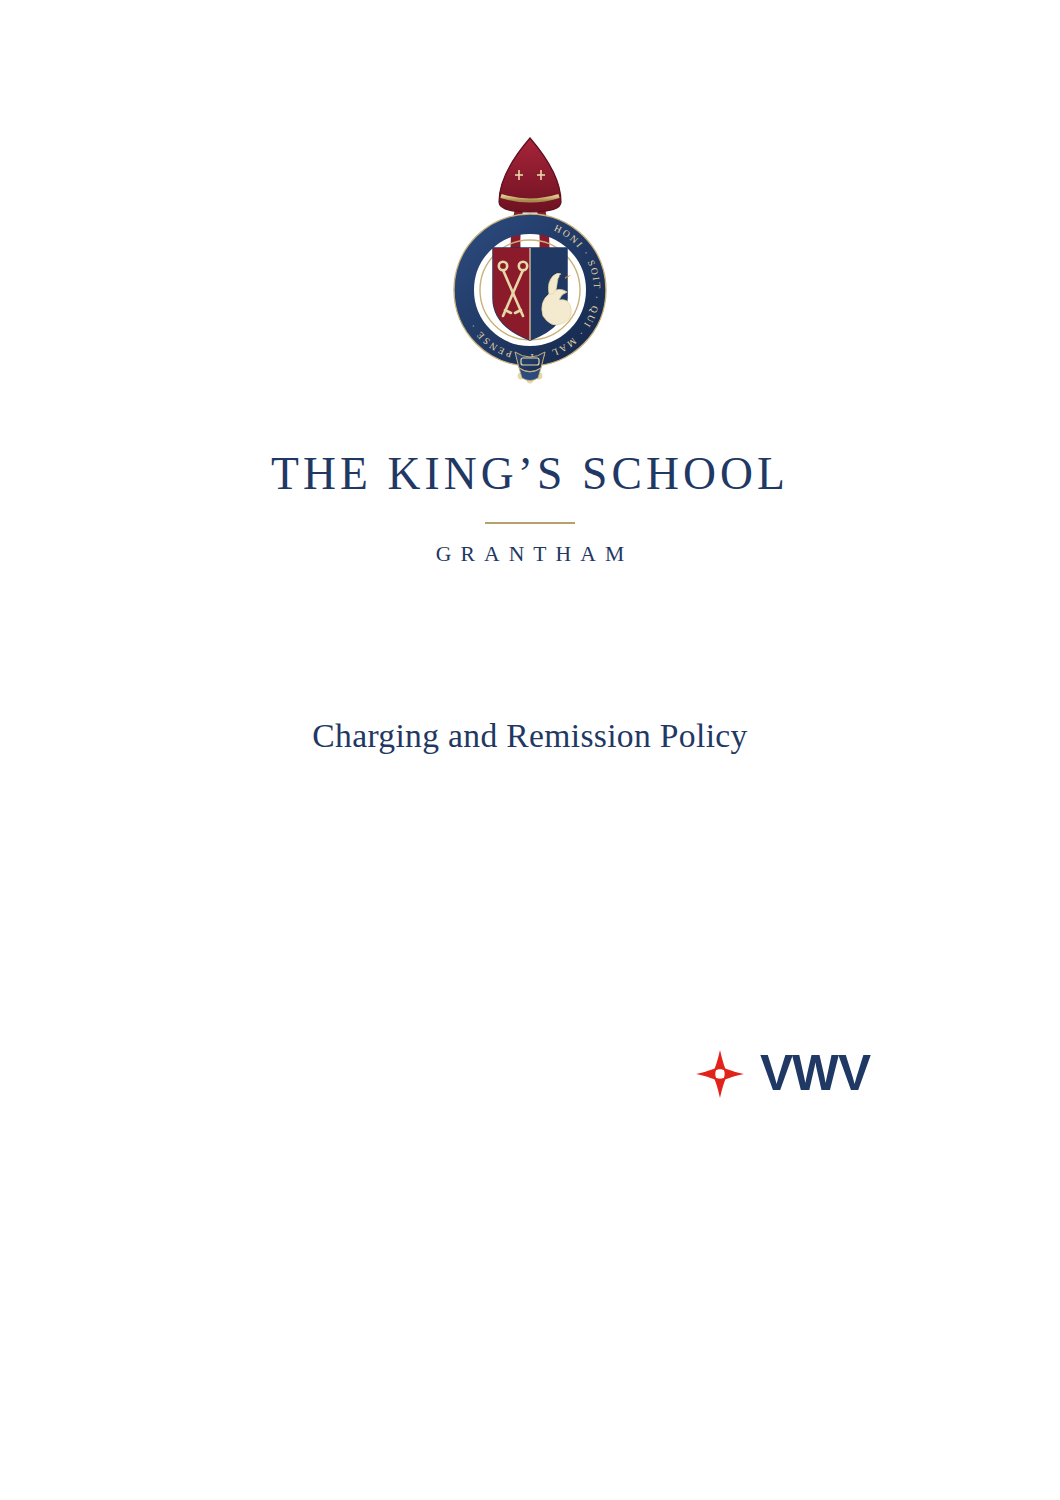HONI · SOIT · QUI · MAL · Y · PENSE ·
THE KING’S SCHOOL
GRANTHAM
Charging and Remission Policy
VWV